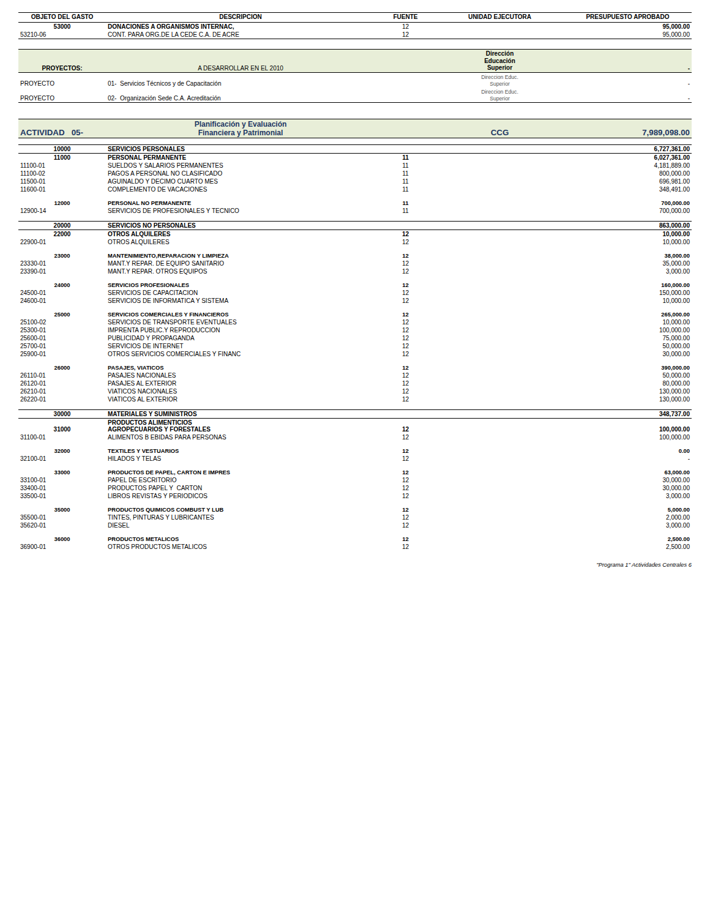| OBJETO DEL GASTO | DESCRIPCION | FUENTE | UNIDAD EJECUTORA | PRESUPUESTO APROBADO |
| --- | --- | --- | --- | --- |
| 53000 | DONACIONES A ORGANISMOS INTERNAC, | 12 | | 95,000.00 |
| 53210-06 | CONT. PARA ORG.DE LA CEDE C.A. DE ACRE | 12 | | 95,000.00 |
| PROYECTOS: | A DESARROLLAR EN EL 2010 | | Dirección Educación Superior | - |
| PROYECTO | 01- Servicios Técnicos y de Capacitación | | Direccion Educ. Superior | - |
| PROYECTO | 02- Organización Sede C.A. Acreditación | | Direccion Educ. Superior | - |
| ACTIVIDAD 05- | Planificación y Evaluación Financiera y Patrimonial | | CCG | 7,989,098.00 |
| 10000 | SERVICIOS PERSONALES | | | 6,727,361.00 |
| 11000 | PERSONAL PERMANENTE | 11 | | 6,027,361.00 |
| 11100-01 | SUELDOS Y SALARIOS PERMANENTES | 11 | | 4,181,889.00 |
| 11100-02 | PAGOS A PERSONAL NO CLASIFICADO | 11 | | 800,000.00 |
| 11500-01 | AGUINALDO Y DECIMO CUARTO MES | 11 | | 696,981.00 |
| 11600-01 | COMPLEMENTO DE VACACIONES | 11 | | 348,491.00 |
| 12000 | PERSONAL NO PERMANENTE | 11 | | 700,000.00 |
| 12900-14 | SERVICIOS DE PROFESIONALES Y TECNICO | 11 | | 700,000.00 |
| 20000 | SERVICIOS NO PERSONALES | | | 863,000.00 |
| 22000 | OTROS ALQUILERES | 12 | | 10,000.00 |
| 22900-01 | OTROS ALQUILERES | 12 | | 10,000.00 |
| 23000 | MANTENIMIENTO,REPARACION Y LIMPIEZA | 12 | | 38,000.00 |
| 23330-01 | MANT.Y REPAR. DE EQUIPO SANITARIO | 12 | | 35,000.00 |
| 23390-01 | MANT.Y REPAR. OTROS EQUIPOS | 12 | | 3,000.00 |
| 24000 | SERVICIOS PROFESIONALES | 12 | | 160,000.00 |
| 24500-01 | SERVICIOS DE CAPACITACION | 12 | | 150,000.00 |
| 24600-01 | SERVICIOS DE INFORMATICA Y SISTEMA | 12 | | 10,000.00 |
| 25000 | SERVICIOS COMERCIALES Y FINANCIEROS | 12 | | 265,000.00 |
| 25100-02 | SERVICIOS DE TRANSPORTE EVENTUALES | 12 | | 10,000.00 |
| 25300-01 | IMPRENTA PUBLIC.Y REPRODUCCION | 12 | | 100,000.00 |
| 25600-01 | PUBLICIDAD Y PROPAGANDA | 12 | | 75,000.00 |
| 25700-01 | SERVICIOS DE INTERNET | 12 | | 50,000.00 |
| 25900-01 | OTROS SERVICIOS COMERCIALES Y FINANC | 12 | | 30,000.00 |
| 26000 | PASAJES, VIATICOS | 12 | | 390,000.00 |
| 26110-01 | PASAJES NACIONALES | 12 | | 50,000.00 |
| 26120-01 | PASAJES AL EXTERIOR | 12 | | 80,000.00 |
| 26210-01 | VIATICOS NACIONALES | 12 | | 130,000.00 |
| 26220-01 | VIATICOS AL EXTERIOR | 12 | | 130,000.00 |
| 30000 | MATERIALES Y SUMINISTROS | | | 348,737.00 |
| 31000 | PRODUCTOS ALIMENTICIOS AGROPECUARIOS Y FORESTALES | 12 | | 100,000.00 |
| 31100-01 | ALIMENTOS B EBIDAS PARA PERSONAS | 12 | | 100,000.00 |
| 32000 | TEXTILES Y VESTUARIOS | 12 | | 0.00 |
| 32100-01 | HILADOS Y TELAS | 12 | | - |
| 33000 | PRODUCTOS DE PAPEL, CARTON E IMPRES | 12 | | 63,000.00 |
| 33100-01 | PAPEL DE ESCRITORIO | 12 | | 30,000.00 |
| 33400-01 | PRODUCTOS PAPEL Y CARTON | 12 | | 30,000.00 |
| 33500-01 | LIBROS REVISTAS Y PERIODICOS | 12 | | 3,000.00 |
| 35000 | PRODUCTOS QUIMICOS COMBUST Y LUB | 12 | | 5,000.00 |
| 35500-01 | TINTES, PINTURAS Y LUBRICANTES | 12 | | 2,000.00 |
| 35620-01 | DIESEL | 12 | | 3,000.00 |
| 36000 | PRODUCTOS METALICOS | 12 | | 2,500.00 |
| 36900-01 | OTROS PRODUCTOS METALICOS | 12 | | 2,500.00 |
"Programa 1" Actividades Centrales 6